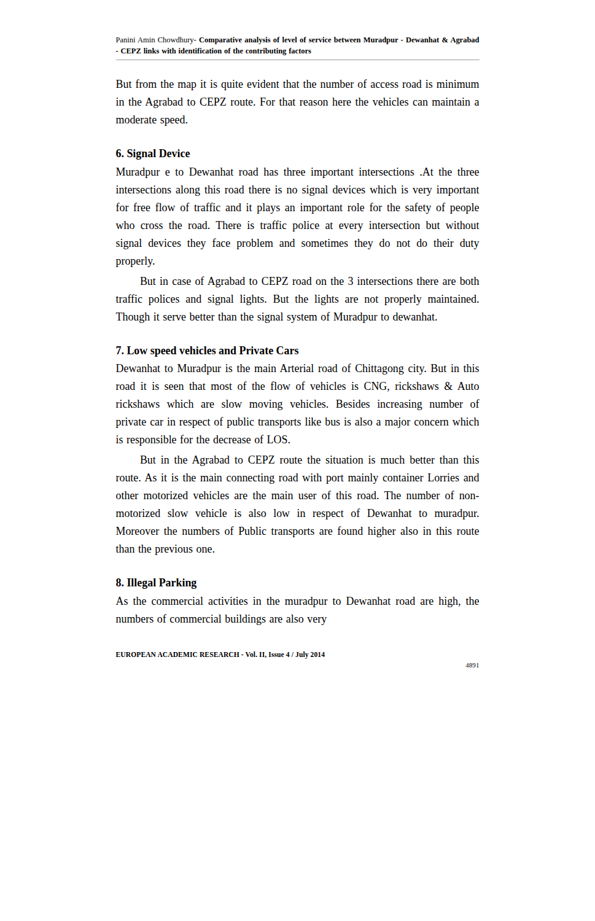Panini Amin Chowdhury- Comparative analysis of level of service between Muradpur - Dewanhat & Agrabad - CEPZ links with identification of the contributing factors
But from the map it is quite evident that the number of access road is minimum in the Agrabad to CEPZ route. For that reason here the vehicles can maintain a moderate speed.
6. Signal Device
Muradpur e to Dewanhat road has three important intersections .At the three intersections along this road there is no signal devices which is very important for free flow of traffic and it plays an important role for the safety of people who cross the road. There is traffic police at every intersection but without signal devices they face problem and sometimes they do not do their duty properly.
But in case of Agrabad to CEPZ road on the 3 intersections there are both traffic polices and signal lights. But the lights are not properly maintained. Though it serve better than the signal system of Muradpur to dewanhat.
7. Low speed vehicles and Private Cars
Dewanhat to Muradpur is the main Arterial road of Chittagong city. But in this road it is seen that most of the flow of vehicles is CNG, rickshaws & Auto rickshaws which are slow moving vehicles. Besides increasing number of private car in respect of public transports like bus is also a major concern which is responsible for the decrease of LOS.
But in the Agrabad to CEPZ route the situation is much better than this route. As it is the main connecting road with port mainly container Lorries and other motorized vehicles are the main user of this road. The number of non-motorized slow vehicle is also low in respect of Dewanhat to muradpur. Moreover the numbers of Public transports are found higher also in this route than the previous one.
8. Illegal Parking
As the commercial activities in the muradpur to Dewanhat road are high, the numbers of commercial buildings are also very
EUROPEAN ACADEMIC RESEARCH - Vol. II, Issue 4 / July 2014
4891